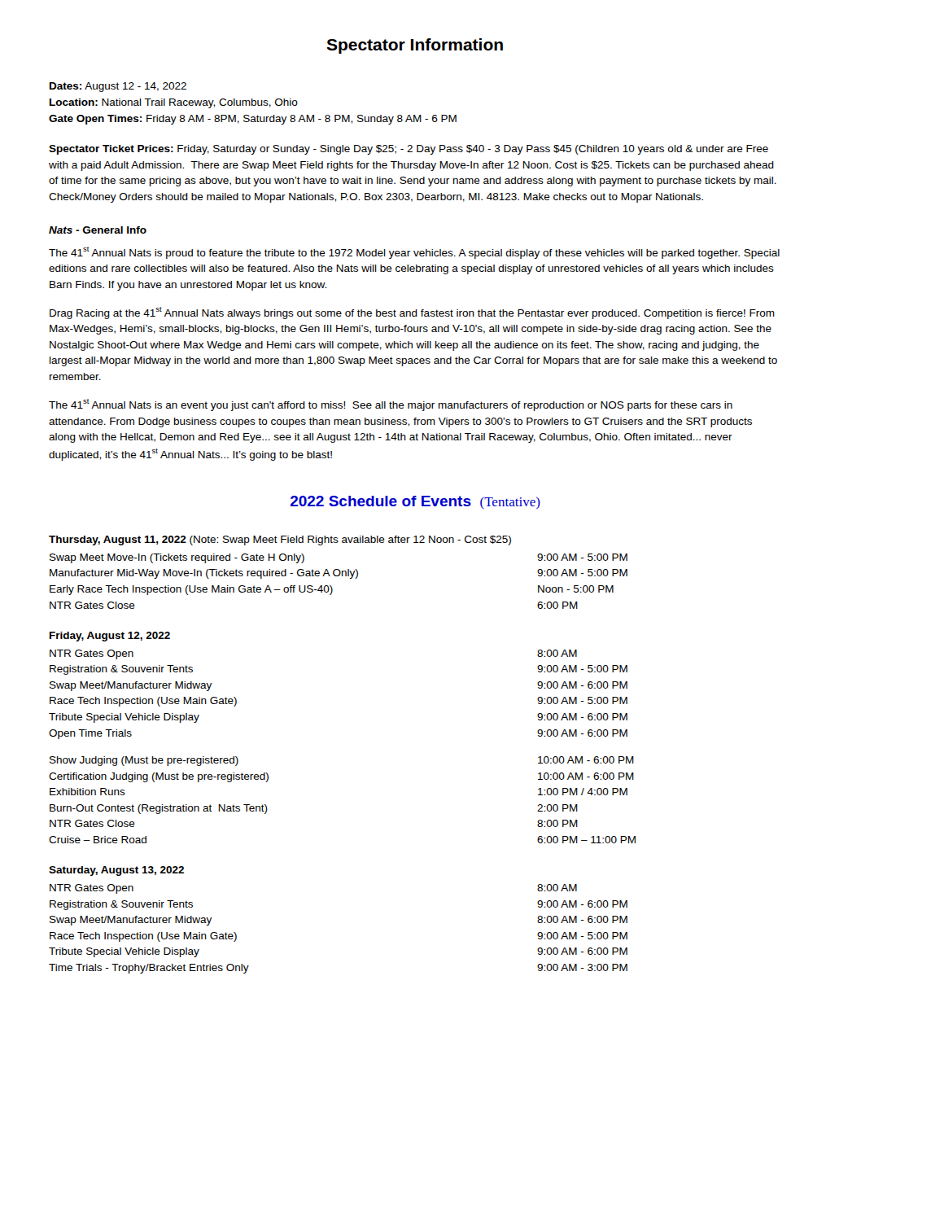Spectator Information
Dates: August 12 - 14, 2022
Location: National Trail Raceway, Columbus, Ohio
Gate Open Times: Friday 8 AM - 8PM, Saturday 8 AM - 8 PM, Sunday 8 AM - 6 PM
Spectator Ticket Prices: Friday, Saturday or Sunday - Single Day $25; - 2 Day Pass $40 - 3 Day Pass $45 (Children 10 years old & under are Free with a paid Adult Admission. There are Swap Meet Field rights for the Thursday Move-In after 12 Noon. Cost is $25. Tickets can be purchased ahead of time for the same pricing as above, but you won’t have to wait in line. Send your name and address along with payment to purchase tickets by mail. Check/Money Orders should be mailed to Mopar Nationals, P.O. Box 2303, Dearborn, MI. 48123. Make checks out to Mopar Nationals.
Nats - General Info
The 41st Annual Nats is proud to feature the tribute to the 1972 Model year vehicles. A special display of these vehicles will be parked together. Special editions and rare collectibles will also be featured. Also the Nats will be celebrating a special display of unrestored vehicles of all years which includes Barn Finds. If you have an unrestored Mopar let us know.
Drag Racing at the 41st Annual Nats always brings out some of the best and fastest iron that the Pentastar ever produced. Competition is fierce! From Max-Wedges, Hemi’s, small-blocks, big-blocks, the Gen III Hemi’s, turbo-fours and V-10's, all will compete in side-by-side drag racing action. See the Nostalgic Shoot-Out where Max Wedge and Hemi cars will compete, which will keep all the audience on its feet. The show, racing and judging, the largest all-Mopar Midway in the world and more than 1,800 Swap Meet spaces and the Car Corral for Mopars that are for sale make this a weekend to remember.
The 41st Annual Nats is an event you just can't afford to miss! See all the major manufacturers of reproduction or NOS parts for these cars in attendance. From Dodge business coupes to coupes than mean business, from Vipers to 300's to Prowlers to GT Cruisers and the SRT products along with the Hellcat, Demon and Red Eye... see it all August 12th - 14th at National Trail Raceway, Columbus, Ohio. Often imitated... never duplicated, it’s the 41st Annual Nats... It’s going to be blast!
2022 Schedule of Events (Tentative)
Thursday, August 11, 2022 (Note: Swap Meet Field Rights available after 12 Noon - Cost $25)
| Swap Meet Move-In (Tickets required - Gate H Only) | 9:00 AM - 5:00 PM |
| Manufacturer Mid-Way Move-In (Tickets required - Gate A Only) | 9:00 AM - 5:00 PM |
| Early Race Tech Inspection (Use Main Gate A – off US-40) | Noon - 5:00 PM |
| NTR Gates Close | 6:00 PM |
Friday, August 12, 2022
| NTR Gates Open | 8:00 AM |
| Registration & Souvenir Tents | 9:00 AM - 5:00 PM |
| Swap Meet/Manufacturer Midway | 9:00 AM - 6:00 PM |
| Race Tech Inspection (Use Main Gate) | 9:00 AM - 5:00 PM |
| Tribute Special Vehicle Display | 9:00 AM - 6:00 PM |
| Open Time Trials | 9:00 AM - 6:00 PM |
| Show Judging (Must be pre-registered) | 10:00 AM - 6:00 PM |
| Certification Judging (Must be pre-registered) | 10:00 AM - 6:00 PM |
| Exhibition Runs | 1:00 PM / 4:00 PM |
| Burn-Out Contest (Registration at Nats Tent) | 2:00 PM |
| NTR Gates Close | 8:00 PM |
| Cruise – Brice Road | 6:00 PM – 11:00 PM |
Saturday, August 13, 2022
| NTR Gates Open | 8:00 AM |
| Registration & Souvenir Tents | 9:00 AM - 6:00 PM |
| Swap Meet/Manufacturer Midway | 8:00 AM - 6:00 PM |
| Race Tech Inspection (Use Main Gate) | 9:00 AM - 5:00 PM |
| Tribute Special Vehicle Display | 9:00 AM - 6:00 PM |
| Time Trials - Trophy/Bracket Entries Only | 9:00 AM - 3:00 PM |